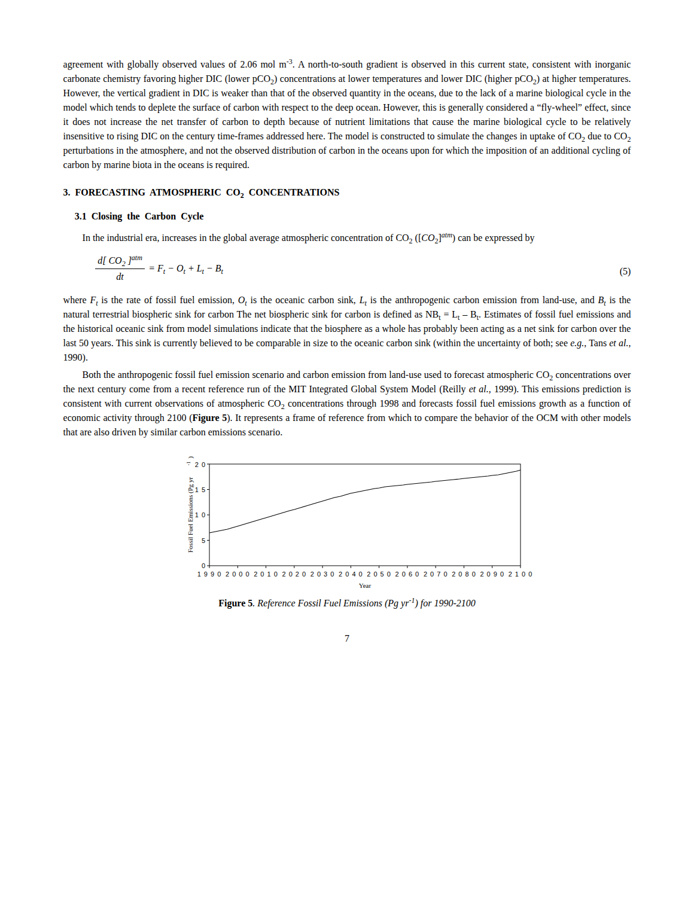agreement with globally observed values of 2.06 mol m-3. A north-to-south gradient is observed in this current state, consistent with inorganic carbonate chemistry favoring higher DIC (lower pCO2) concentrations at lower temperatures and lower DIC (higher pCO2) at higher temperatures. However, the vertical gradient in DIC is weaker than that of the observed quantity in the oceans, due to the lack of a marine biological cycle in the model which tends to deplete the surface of carbon with respect to the deep ocean. However, this is generally considered a “fly-wheel” effect, since it does not increase the net transfer of carbon to depth because of nutrient limitations that cause the marine biological cycle to be relatively insensitive to rising DIC on the century time-frames addressed here. The model is constructed to simulate the changes in uptake of CO2 due to CO2 perturbations in the atmosphere, and not the observed distribution of carbon in the oceans upon for which the imposition of an additional cycling of carbon by marine biota in the oceans is required.
3. FORECASTING ATMOSPHERIC CO2 CONCENTRATIONS
3.1 Closing the Carbon Cycle
In the industrial era, increases in the global average atmospheric concentration of CO2 ([CO2]atm) can be expressed by
d[ CO2 ]atm dt = Ft − Ot + Lt − Bt (5)
where Ft is the rate of fossil fuel emission, Ot is the oceanic carbon sink, Lt is the anthropogenic carbon emission from land-use, and Bt is the natural terrestrial biospheric sink for carbon The net biospheric sink for carbon is defined as NBt = Lt – Bt. Estimates of fossil fuel emissions and the historical oceanic sink from model simulations indicate that the biosphere as a whole has probably been acting as a net sink for carbon over the last 50 years. This sink is currently believed to be comparable in size to the oceanic carbon sink (within the uncertainty of both; see e.g., Tans et al., 1990).
Both the anthropogenic fossil fuel emission scenario and carbon emission from land-use used to forecast atmospheric CO2 concentrations over the next century come from a recent reference run of the MIT Integrated Global System Model (Reilly et al., 1999). This emissions prediction is consistent with current observations of atmospheric CO2 concentrations through 1998 and forecasts fossil fuel emissions growth as a function of economic activity through 2100 (Figure 5). It represents a frame of reference from which to compare the behavior of the OCM with other models that are also driven by similar carbon emissions scenario.
0 5 1 0 1 5 2 0 1 9 9 0 2 0 0 0 2 0 1 0 2 0 2 0 2 0 3 0 2 0 4 0 2 0 5 0 2 0 6 0 2 0 7 0 2 0 8 0 2 0 9 0 2 1 0 0 Year Fossil Fuel Emissions (Pg yr -1 )
Figure 5. Reference Fossil Fuel Emissions (Pg yr-1) for 1990-2100
7